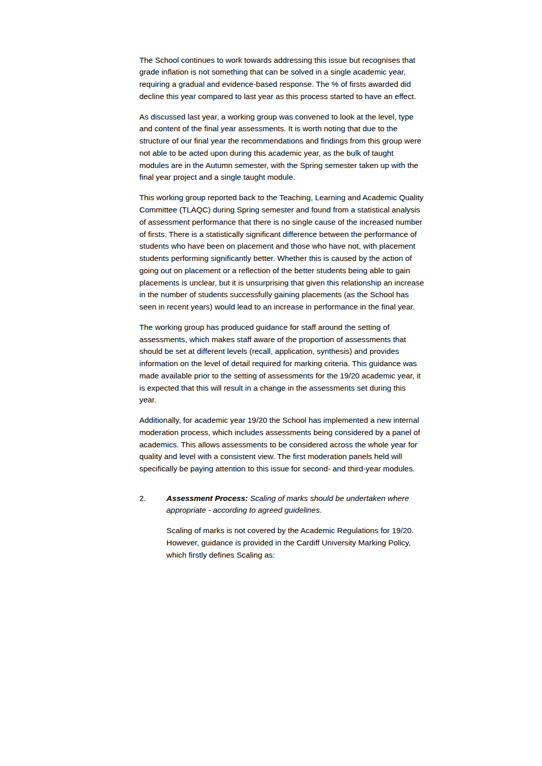The School continues to work towards addressing this issue but recognises that grade inflation is not something that can be solved in a single academic year, requiring a gradual and evidence-based response. The % of firsts awarded did decline this year compared to last year as this process started to have an effect.
As discussed last year, a working group was convened to look at the level, type and content of the final year assessments. It is worth noting that due to the structure of our final year the recommendations and findings from this group were not able to be acted upon during this academic year, as the bulk of taught modules are in the Autumn semester, with the Spring semester taken up with the final year project and a single taught module.
This working group reported back to the Teaching, Learning and Academic Quality Committee (TLAQC) during Spring semester and found from a statistical analysis of assessment performance that there is no single cause of the increased number of firsts. There is a statistically significant difference between the performance of students who have been on placement and those who have not, with placement students performing significantly better. Whether this is caused by the action of going out on placement or a reflection of the better students being able to gain placements is unclear, but it is unsurprising that given this relationship an increase in the number of students successfully gaining placements (as the School has seen in recent years) would lead to an increase in performance in the final year.
The working group has produced guidance for staff around the setting of assessments, which makes staff aware of the proportion of assessments that should be set at different levels (recall, application, synthesis) and provides information on the level of detail required for marking criteria. This guidance was made available prior to the setting of assessments for the 19/20 academic year, it is expected that this will result in a change in the assessments set during this year.
Additionally, for academic year 19/20 the School has implemented a new internal moderation process, which includes assessments being considered by a panel of academics. This allows assessments to be considered across the whole year for quality and level with a consistent view. The first moderation panels held will specifically be paying attention to this issue for second- and third-year modules.
2.
Assessment Process: Scaling of marks should be undertaken where appropriate - according to agreed guidelines.
Scaling of marks is not covered by the Academic Regulations for 19/20. However, guidance is provided in the Cardiff University Marking Policy, which firstly defines Scaling as: